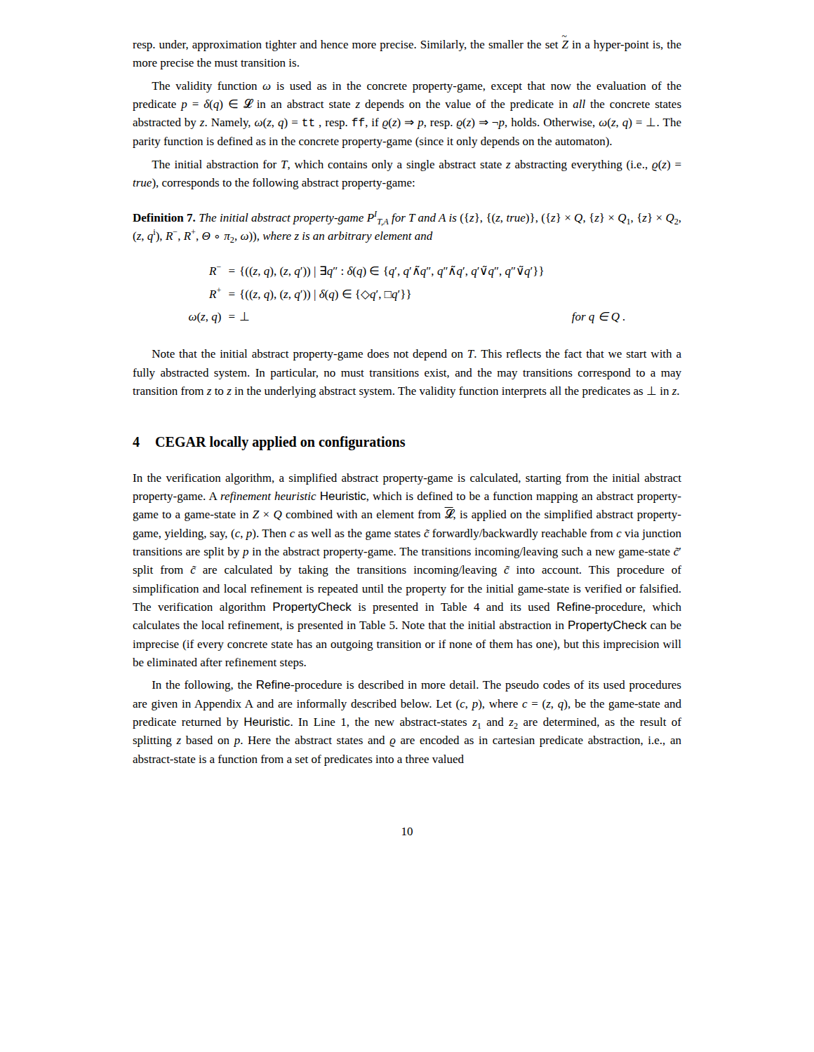resp. under, approximation tighter and hence more precise. Similarly, the smaller the set Z~ in a hyper-point is, the more precise the must transition is.
The validity function ω is used as in the concrete property-game, except that now the evaluation of the predicate p = δ(q) ∈ 𝓛 in an abstract state z depends on the value of the predicate in all the concrete states abstracted by z. Namely, ω(z, q) = tt , resp. ff, if ϱ(z) ⇒ p, resp. ϱ(z) ⇒ ¬p, holds. Otherwise, ω(z, q) = ⊥. The parity function is defined as in the concrete property-game (since it only depends on the automaton).
The initial abstraction for T, which contains only a single abstract state z abstracting everything (i.e., ϱ(z) = true), corresponds to the following abstract property-game:
Definition 7. The initial abstract property-game PIT,A for T and A is ({z}, {(z, true)}, ({z} × Q, {z} × Q1, {z} × Q2, (z, qi), R−, R+, Θ ∘ π2, ω)), where z is an arbitrary element and
| R − | = | {(( z , q ), ( z , q ′)) / ∃ q ″ : δ ( q ) ∈ { q ′, q ′∧̃ q ″, q ″∧̃ q ′, q ′∨̃ q ″, q ″∨̃ q ′}} | |
| R + | = | {(( z , q ), ( z , q ′)) / δ ( q ) ∈ {◇ q ′, □ q ′}} | |
| ω ( z , q ) | = | ⊥ | for q ∈ Q . |
Note that the initial abstract property-game does not depend on T. This reflects the fact that we start with a fully abstracted system. In particular, no must transitions exist, and the may transitions correspond to a may transition from z to z in the underlying abstract system. The validity function interprets all the predicates as ⊥ in z.
4 CEGAR locally applied on configurations
In the verification algorithm, a simplified abstract property-game is calculated, starting from the initial abstract property-game. A refinement heuristic Heuristic, which is defined to be a function mapping an abstract property-game to a game-state in Z × Q combined with an element from 𝓛, is applied on the simplified abstract property-game, yielding, say, (c, p). Then c as well as the game states c̃ forwardly/backwardly reachable from c via junction transitions are split by p in the abstract property-game. The transitions incoming/leaving such a new game-state c̃′ split from c̃ are calculated by taking the transitions incoming/leaving c̃ into account. This procedure of simplification and local refinement is repeated until the property for the initial game-state is verified or falsified. The verification algorithm PropertyCheck is presented in Table 4 and its used Refine-procedure, which calculates the local refinement, is presented in Table 5. Note that the initial abstraction in PropertyCheck can be imprecise (if every concrete state has an outgoing transition or if none of them has one), but this imprecision will be eliminated after refinement steps.
In the following, the Refine-procedure is described in more detail. The pseudo codes of its used procedures are given in Appendix A and are informally described below. Let (c, p), where c = (z, q), be the game-state and predicate returned by Heuristic. In Line 1, the new abstract-states z1 and z2 are determined, as the result of splitting z based on p. Here the abstract states and ϱ are encoded as in cartesian predicate abstraction, i.e., an abstract-state is a function from a set of predicates into a three valued
10